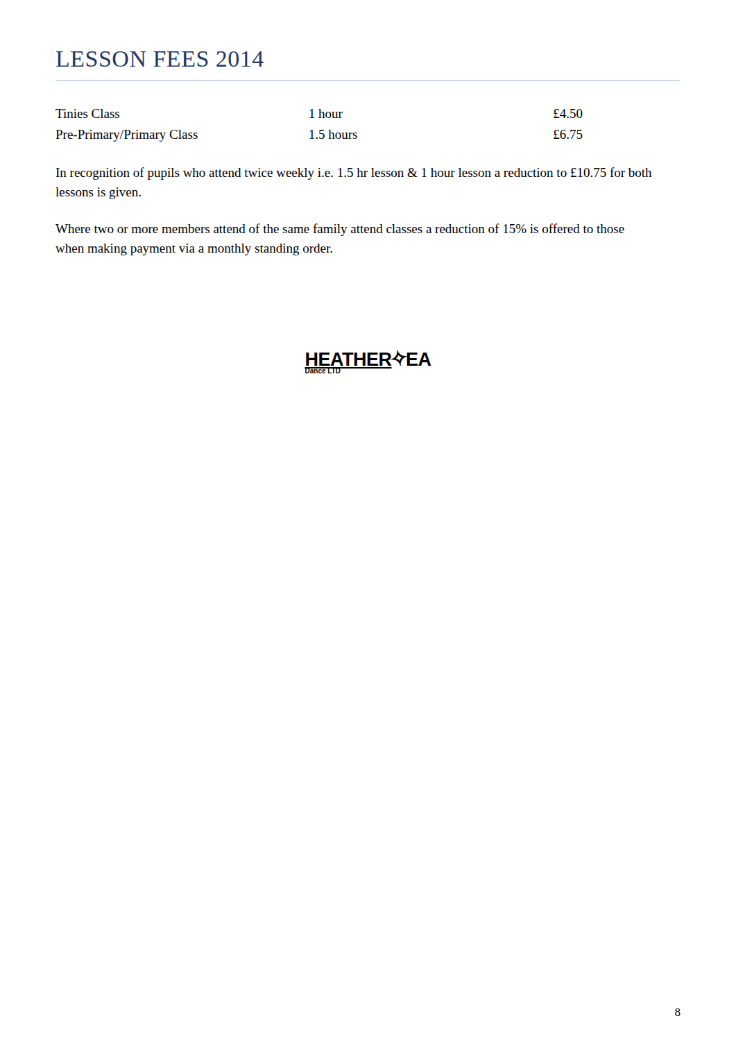LESSON FEES 2014
| Tinies Class | 1 hour | £4.50 |
| Pre-Primary/Primary Class | 1.5 hours | £6.75 |
In recognition of pupils who attend twice weekly i.e. 1.5 hr lesson & 1 hour lesson a reduction to £10.75 for both lessons is given.
Where two or more members attend of the same family attend classes a reduction of 15% is offered to those when making payment via a monthly standing order.
HEATHER✧EA Dance LTD
8